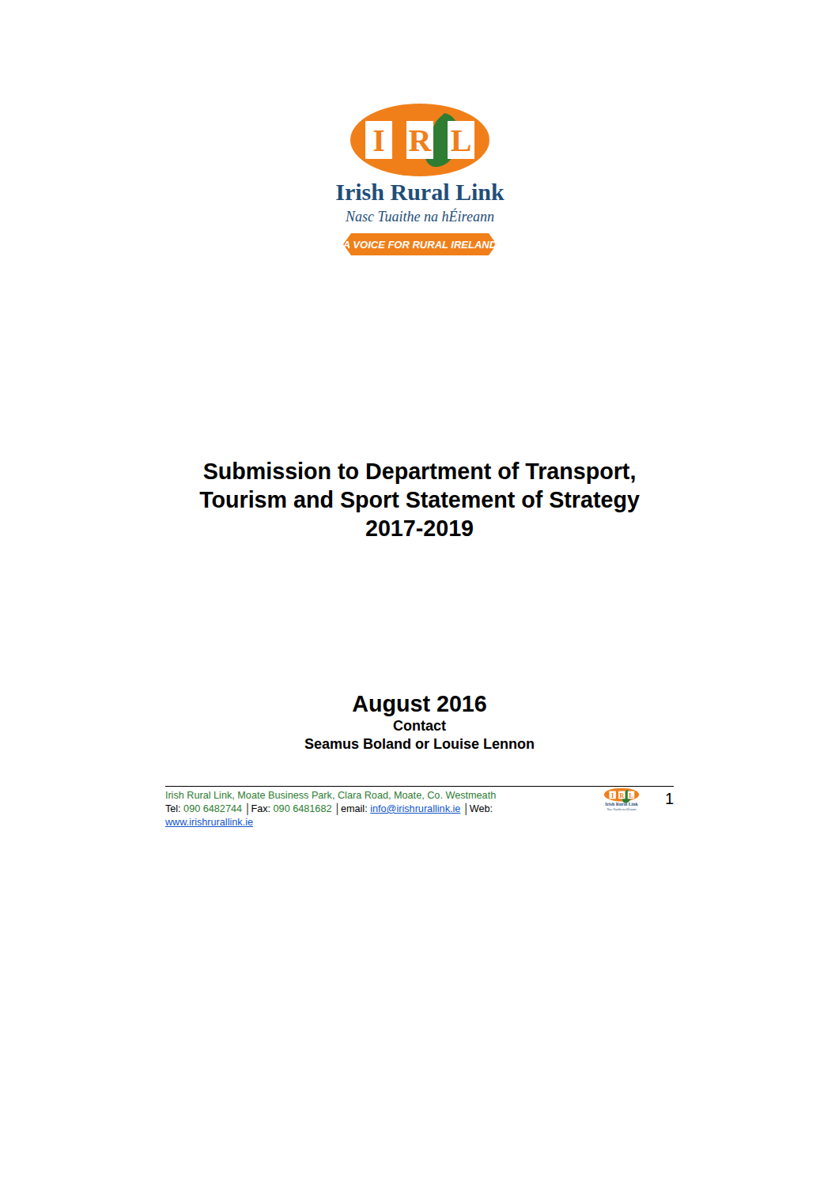I R L Irish Rural Link Nasc Tuaithe na hÉireann A VOICE FOR RURAL IRELAND
Submission to Department of Transport, Tourism and Sport Statement of Strategy 2017-2019
August 2016
Contact
Seamus Boland or Louise Lennon
Irish Rural Link, Moate Business Park, Clara Road, Moate, Co. Westmeath
Tel: 090 6482744 │Fax: 090 6481682 │email: info@irishrurallink.ie │Web: www.irishrurallink.ie
I R L Irish Rural Link Nasc Tuaithe na hÉireann
1